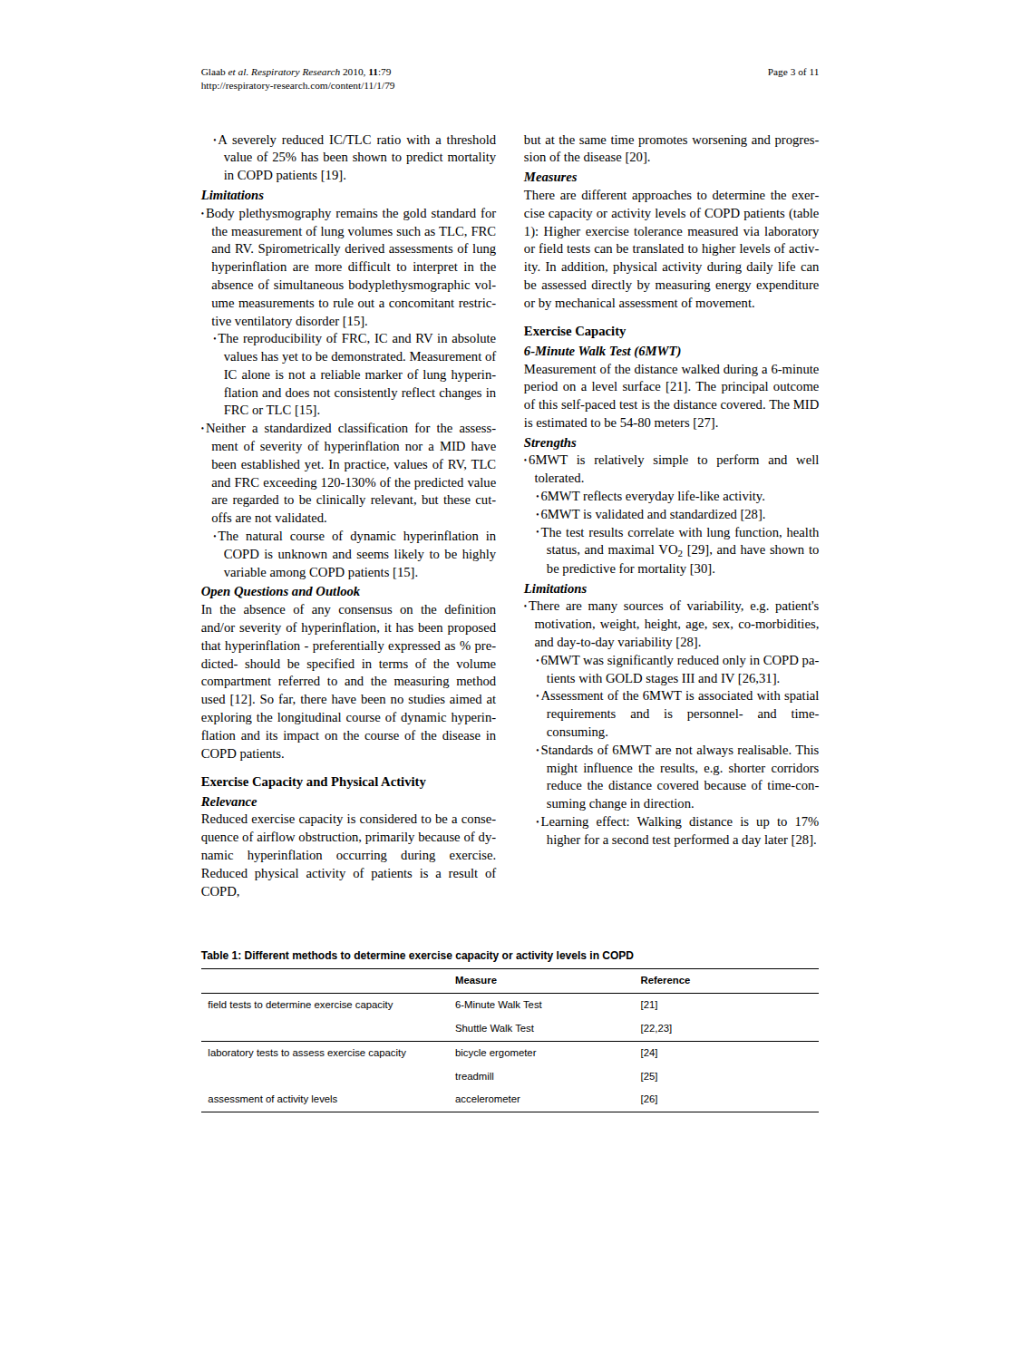Glaab et al. Respiratory Research 2010, 11:79
http://respiratory-research.com/content/11/1/79
Page 3 of 11
A severely reduced IC/TLC ratio with a threshold value of 25% has been shown to predict mortality in COPD patients [19].
Limitations
Body plethysmography remains the gold standard for the measurement of lung volumes such as TLC, FRC and RV. Spirometrically derived assessments of lung hyperinflation are more difficult to interpret in the absence of simultaneous bodyplethysmographic volume measurements to rule out a concomitant restrictive ventilatory disorder [15].
The reproducibility of FRC, IC and RV in absolute values has yet to be demonstrated. Measurement of IC alone is not a reliable marker of lung hyperinflation and does not consistently reflect changes in FRC or TLC [15].
Neither a standardized classification for the assessment of severity of hyperinflation nor a MID have been established yet. In practice, values of RV, TLC and FRC exceeding 120-130% of the predicted value are regarded to be clinically relevant, but these cut-offs are not validated.
The natural course of dynamic hyperinflation in COPD is unknown and seems likely to be highly variable among COPD patients [15].
Open Questions and Outlook
In the absence of any consensus on the definition and/or severity of hyperinflation, it has been proposed that hyperinflation - preferentially expressed as % predicted- should be specified in terms of the volume compartment referred to and the measuring method used [12]. So far, there have been no studies aimed at exploring the longitudinal course of dynamic hyperinflation and its impact on the course of the disease in COPD patients.
Exercise Capacity and Physical Activity
Relevance
Reduced exercise capacity is considered to be a consequence of airflow obstruction, primarily because of dynamic hyperinflation occurring during exercise. Reduced physical activity of patients is a result of COPD,
but at the same time promotes worsening and progression of the disease [20].
Measures
There are different approaches to determine the exercise capacity or activity levels of COPD patients (table 1): Higher exercise tolerance measured via laboratory or field tests can be translated to higher levels of activity. In addition, physical activity during daily life can be assessed directly by measuring energy expenditure or by mechanical assessment of movement.
Exercise Capacity
6-Minute Walk Test (6MWT)
Measurement of the distance walked during a 6-minute period on a level surface [21]. The principal outcome of this self-paced test is the distance covered. The MID is estimated to be 54-80 meters [27].
Strengths
6MWT is relatively simple to perform and well tolerated.
6MWT reflects everyday life-like activity.
6MWT is validated and standardized [28].
The test results correlate with lung function, health status, and maximal VO2 [29], and have shown to be predictive for mortality [30].
Limitations
There are many sources of variability, e.g. patient's motivation, weight, height, age, sex, co-morbidities, and day-to-day variability [28].
6MWT was significantly reduced only in COPD patients with GOLD stages III and IV [26,31].
Assessment of the 6MWT is associated with spatial requirements and is personnel- and time-consuming.
Standards of 6MWT are not always realisable. This might influence the results, e.g. shorter corridors reduce the distance covered because of time-consuming change in direction.
Learning effect: Walking distance is up to 17% higher for a second test performed a day later [28].
Table 1: Different methods to determine exercise capacity or activity levels in COPD
| | Measure | Reference |
| --- | --- | --- |
| field tests to determine exercise capacity | 6-Minute Walk Test | [21] |
| | Shuttle Walk Test | [22,23] |
| laboratory tests to assess exercise capacity | bicycle ergometer | [24] |
| | treadmill | [25] |
| assessment of activity levels | accelerometer | [26] |